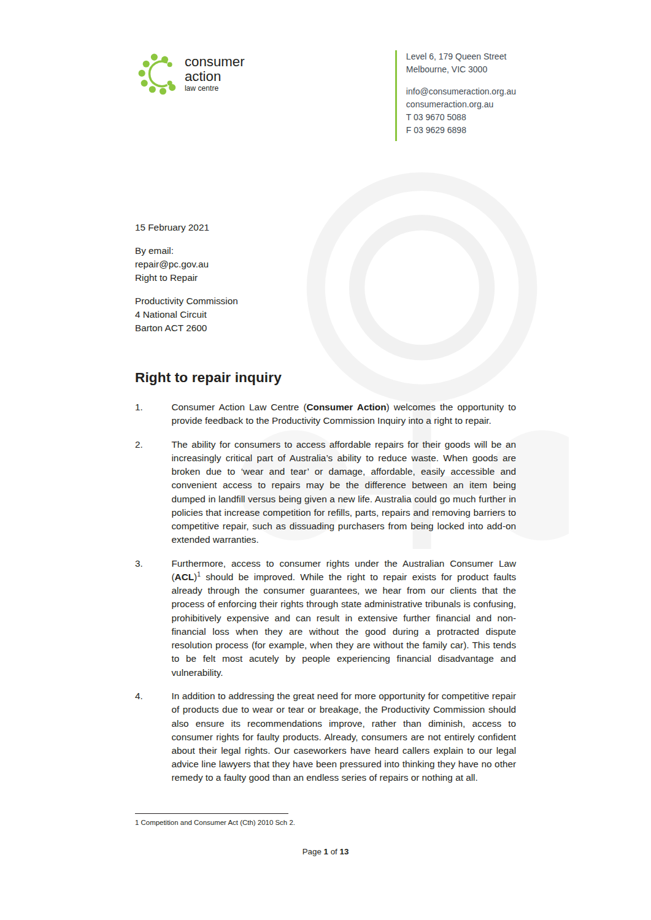consumer action law centre
Level 6, 179 Queen Street
Melbourne, VIC 3000
info@consumeraction.org.au
consumeraction.org.au
T 03 9670 5088
F 03 9629 6898
15 February 2021
By email:
repair@pc.gov.au
Right to Repair
Productivity Commission
4 National Circuit
Barton ACT 2600
Right to repair inquiry
Consumer Action Law Centre (Consumer Action) welcomes the opportunity to provide feedback to the Productivity Commission Inquiry into a right to repair.
The ability for consumers to access affordable repairs for their goods will be an increasingly critical part of Australia’s ability to reduce waste. When goods are broken due to ‘wear and tear’ or damage, affordable, easily accessible and convenient access to repairs may be the difference between an item being dumped in landfill versus being given a new life. Australia could go much further in policies that increase competition for refills, parts, repairs and removing barriers to competitive repair, such as dissuading purchasers from being locked into add-on extended warranties.
Furthermore, access to consumer rights under the Australian Consumer Law (ACL)1 should be improved. While the right to repair exists for product faults already through the consumer guarantees, we hear from our clients that the process of enforcing their rights through state administrative tribunals is confusing, prohibitively expensive and can result in extensive further financial and non-financial loss when they are without the good during a protracted dispute resolution process (for example, when they are without the family car). This tends to be felt most acutely by people experiencing financial disadvantage and vulnerability.
In addition to addressing the great need for more opportunity for competitive repair of products due to wear or tear or breakage, the Productivity Commission should also ensure its recommendations improve, rather than diminish, access to consumer rights for faulty products. Already, consumers are not entirely confident about their legal rights. Our caseworkers have heard callers explain to our legal advice line lawyers that they have been pressured into thinking they have no other remedy to a faulty good than an endless series of repairs or nothing at all.
1 Competition and Consumer Act (Cth) 2010 Sch 2.
Page 1 of 13